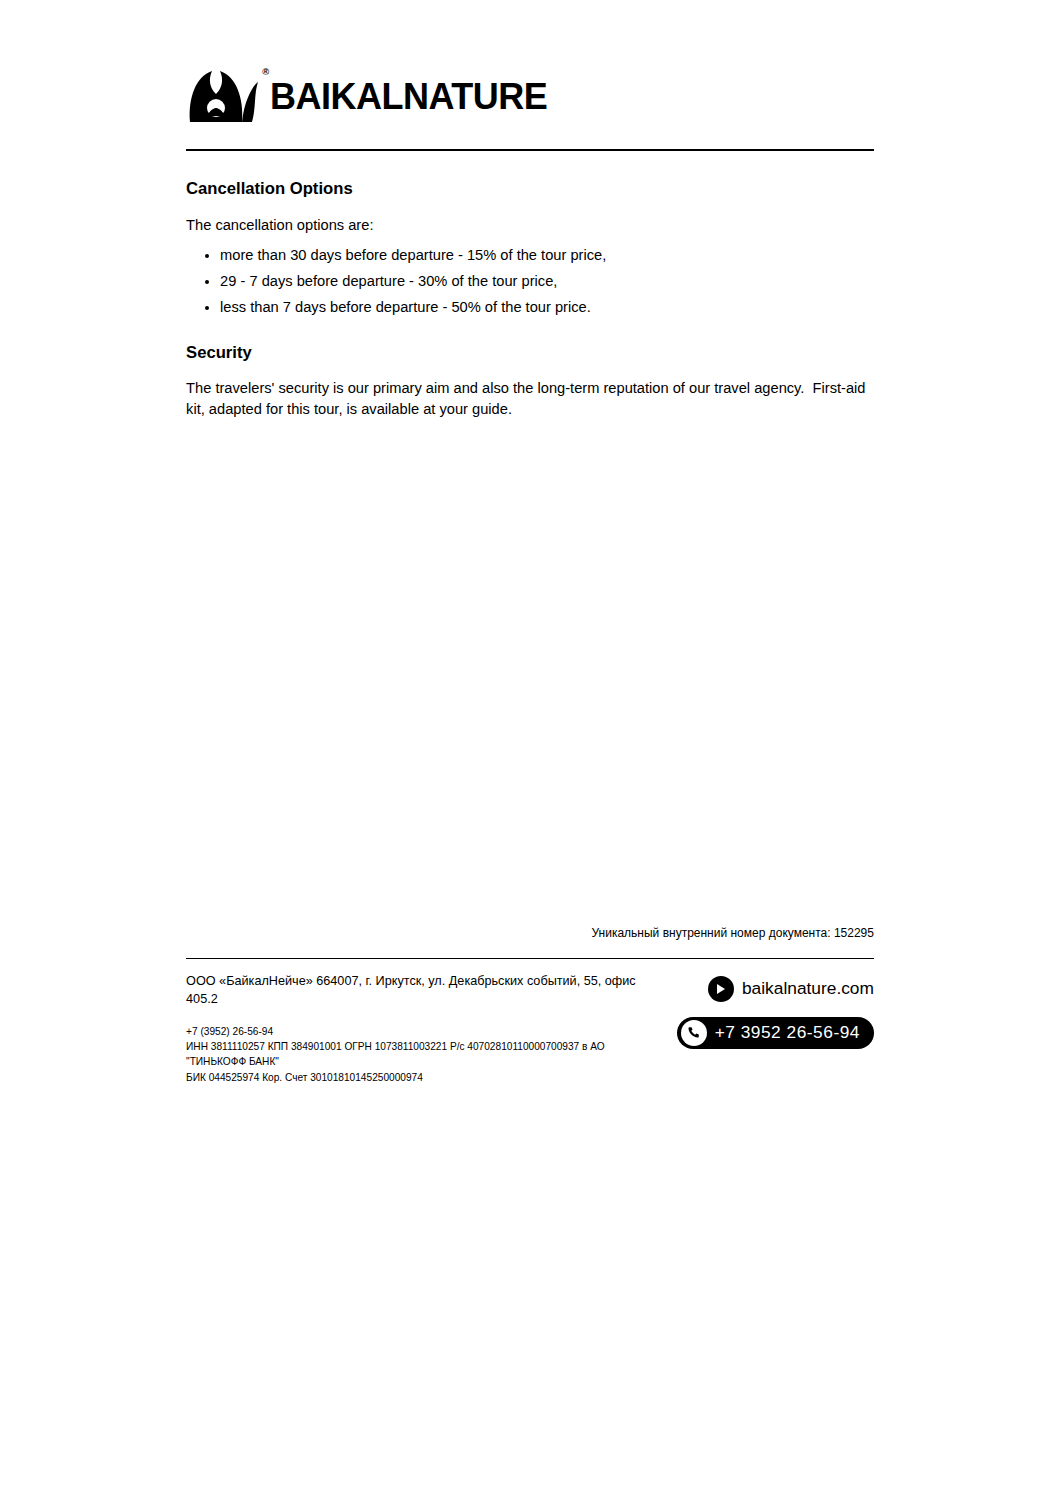®
BAIKALNATURE
Cancellation Options
The cancellation options are:
more than 30 days before departure - 15% of the tour price,
29 - 7 days before departure - 30% of the tour price,
less than 7 days before departure - 50% of the tour price.
Security
The travelers' security is our primary aim and also the long-term reputation of our travel agency. First-aid kit, adapted for this tour, is available at your guide.
Уникальный внутренний номер документа: 152295
ООО «БайкалНейче» 664007, г. Иркутск, ул. Декабрьских событий, 55, офис 405.2
+7 (3952) 26-56-94
ИНН 3811110257 КПП 384901001 ОГРН 1073811003221 Р/с 40702810110000700937 в АО "ТИНЬКОФФ БАНК"
БИК 044525974 Кор. Счет 30101810145250000974
baikalnature.com
+7 3952 26-56-94